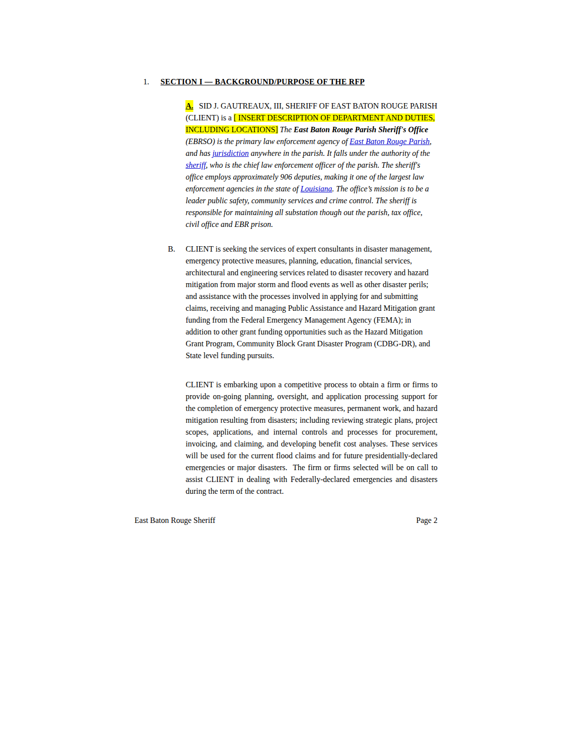Section I — Background/Purpose of the RFP
A. SID J. GAUTREAUX, III, SHERIFF OF EAST BATON ROUGE PARISH (CLIENT) is a [ INSERT DESCRIPTION OF DEPARTMENT AND DUTIES, INCLUDING LOCATIONS] The East Baton Rouge Parish Sheriff's Office (EBRSO) is the primary law enforcement agency of East Baton Rouge Parish, and has jurisdiction anywhere in the parish. It falls under the authority of the sheriff, who is the chief law enforcement officer of the parish. The sheriff's office employs approximately 906 deputies, making it one of the largest law enforcement agencies in the state of Louisiana. The office’s mission is to be a leader public safety, community services and crime control. The sheriff is responsible for maintaining all substation though out the parish, tax office, civil office and EBR prison.
CLIENT is seeking the services of expert consultants in disaster management, emergency protective measures, planning, education, financial services, architectural and engineering services related to disaster recovery and hazard mitigation from major storm and flood events as well as other disaster perils; and assistance with the processes involved in applying for and submitting claims, receiving and managing Public Assistance and Hazard Mitigation grant funding from the Federal Emergency Management Agency (FEMA); in addition to other grant funding opportunities such as the Hazard Mitigation Grant Program, Community Block Grant Disaster Program (CDBG-DR), and State level funding pursuits.
CLIENT is embarking upon a competitive process to obtain a firm or firms to provide on-going planning, oversight, and application processing support for the completion of emergency protective measures, permanent work, and hazard mitigation resulting from disasters; including reviewing strategic plans, project scopes, applications, and internal controls and processes for procurement, invoicing, and claiming, and developing benefit cost analyses. These services will be used for the current flood claims and for future presidentially-declared emergencies or major disasters. The firm or firms selected will be on call to assist CLIENT in dealing with Federally-declared emergencies and disasters during the term of the contract.
East Baton Rouge Sheriff Page 2